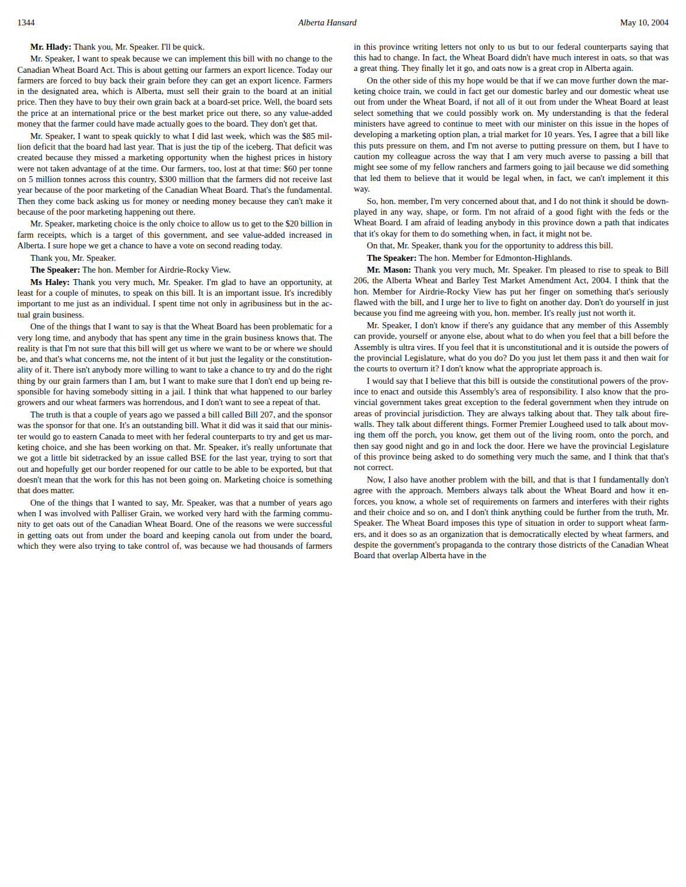1344 Alberta Hansard May 10, 2004
Mr. Hlady: Thank you, Mr. Speaker. I'll be quick.
Mr. Speaker, I want to speak because we can implement this bill with no change to the Canadian Wheat Board Act. This is about getting our farmers an export licence. Today our farmers are forced to buy back their grain before they can get an export licence. Farmers in the designated area, which is Alberta, must sell their grain to the board at an initial price. Then they have to buy their own grain back at a board-set price. Well, the board sets the price at an international price or the best market price out there, so any value-added money that the farmer could have made actually goes to the board. They don't get that.
Mr. Speaker, I want to speak quickly to what I did last week, which was the $85 million deficit that the board had last year. That is just the tip of the iceberg. That deficit was created because they missed a marketing opportunity when the highest prices in history were not taken advantage of at the time. Our farmers, too, lost at that time: $60 per tonne on 5 million tonnes across this country, $300 million that the farmers did not receive last year because of the poor marketing of the Canadian Wheat Board. That's the fundamental. Then they come back asking us for money or needing money because they can't make it because of the poor marketing happening out there.
Mr. Speaker, marketing choice is the only choice to allow us to get to the $20 billion in farm receipts, which is a target of this government, and see value-added increased in Alberta. I sure hope we get a chance to have a vote on second reading today.
Thank you, Mr. Speaker.
The Speaker: The hon. Member for Airdrie-Rocky View.
Ms Haley: Thank you very much, Mr. Speaker. I'm glad to have an opportunity, at least for a couple of minutes, to speak on this bill. It is an important issue. It's incredibly important to me just as an individual. I spent time not only in agribusiness but in the actual grain business.
One of the things that I want to say is that the Wheat Board has been problematic for a very long time, and anybody that has spent any time in the grain business knows that. The reality is that I'm not sure that this bill will get us where we want to be or where we should be, and that's what concerns me, not the intent of it but just the legality or the constitutionality of it. There isn't anybody more willing to want to take a chance to try and do the right thing by our grain farmers than I am, but I want to make sure that I don't end up being responsible for having somebody sitting in a jail. I think that what happened to our barley growers and our wheat farmers was horrendous, and I don't want to see a repeat of that.
The truth is that a couple of years ago we passed a bill called Bill 207, and the sponsor was the sponsor for that one. It's an outstanding bill. What it did was it said that our minister would go to eastern Canada to meet with her federal counterparts to try and get us marketing choice, and she has been working on that. Mr. Speaker, it's really unfortunate that we got a little bit sidetracked by an issue called BSE for the last year, trying to sort that out and hopefully get our border reopened for our cattle to be able to be exported, but that doesn't mean that the work for this has not been going on. Marketing choice is something that does matter.
One of the things that I wanted to say, Mr. Speaker, was that a number of years ago when I was involved with Palliser Grain, we worked very hard with the farming community to get oats out of the Canadian Wheat Board. One of the reasons we were successful in getting oats out from under the board and keeping canola out from under the board, which they were also trying to take control of, was because we had thousands of farmers in this province writing letters not only to us but to our federal counterparts saying that this had to change. In fact, the Wheat Board didn't have much interest in oats, so that was a great thing. They finally let it go, and oats now is a great crop in Alberta again.
On the other side of this my hope would be that if we can move further down the marketing choice train, we could in fact get our domestic barley and our domestic wheat use out from under the Wheat Board, if not all of it out from under the Wheat Board at least select something that we could possibly work on. My understanding is that the federal ministers have agreed to continue to meet with our minister on this issue in the hopes of developing a marketing option plan, a trial market for 10 years. Yes, I agree that a bill like this puts pressure on them, and I'm not averse to putting pressure on them, but I have to caution my colleague across the way that I am very much averse to passing a bill that might see some of my fellow ranchers and farmers going to jail because we did something that led them to believe that it would be legal when, in fact, we can't implement it this way.
So, hon. member, I'm very concerned about that, and I do not think it should be downplayed in any way, shape, or form. I'm not afraid of a good fight with the feds or the Wheat Board. I am afraid of leading anybody in this province down a path that indicates that it's okay for them to do something when, in fact, it might not be.
On that, Mr. Speaker, thank you for the opportunity to address this bill.
The Speaker: The hon. Member for Edmonton-Highlands.
Mr. Mason: Thank you very much, Mr. Speaker. I'm pleased to rise to speak to Bill 206, the Alberta Wheat and Barley Test Market Amendment Act, 2004. I think that the hon. Member for Airdrie-Rocky View has put her finger on something that's seriously flawed with the bill, and I urge her to live to fight on another day. Don't do yourself in just because you find me agreeing with you, hon. member. It's really just not worth it.
Mr. Speaker, I don't know if there's any guidance that any member of this Assembly can provide, yourself or anyone else, about what to do when you feel that a bill before the Assembly is ultra vires. If you feel that it is unconstitutional and it is outside the powers of the provincial Legislature, what do you do? Do you just let them pass it and then wait for the courts to overturn it? I don't know what the appropriate approach is.
I would say that I believe that this bill is outside the constitutional powers of the province to enact and outside this Assembly's area of responsibility. I also know that the provincial government takes great exception to the federal government when they intrude on areas of provincial jurisdiction. They are always talking about that. They talk about firewalls. They talk about different things. Former Premier Lougheed used to talk about moving them off the porch, you know, get them out of the living room, onto the porch, and then say good night and go in and lock the door. Here we have the provincial Legislature of this province being asked to do something very much the same, and I think that that's not correct.
Now, I also have another problem with the bill, and that is that I fundamentally don't agree with the approach. Members always talk about the Wheat Board and how it enforces, you know, a whole set of requirements on farmers and interferes with their rights and their choice and so on, and I don't think anything could be further from the truth, Mr. Speaker. The Wheat Board imposes this type of situation in order to support wheat farmers, and it does so as an organization that is democratically elected by wheat farmers, and despite the government's propaganda to the contrary those districts of the Canadian Wheat Board that overlap Alberta have in the